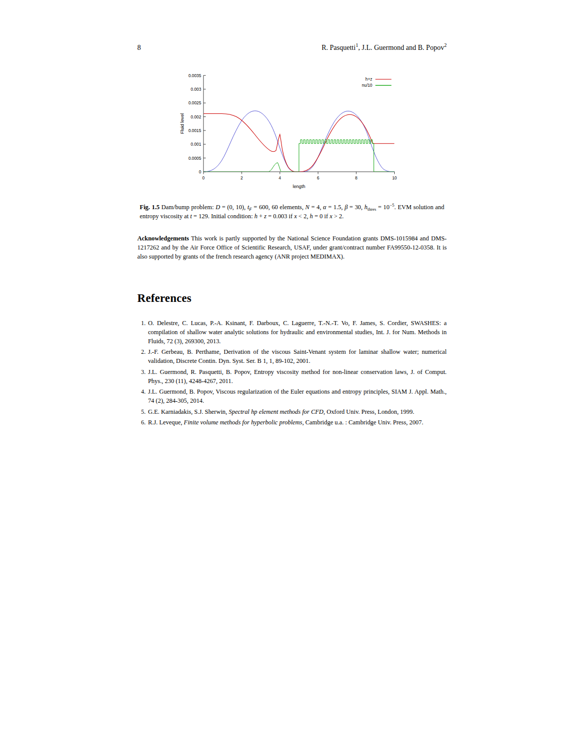8 R. Pasquetti1, J.L. Guermond and B. Popov2
0 0.0005 0.001 0.0015 0.002 0.0025 0.003 0.0035 0 2 4 6 8 10 length Fluid level h+z nu/10
Fig. 1.5 Dam/bump problem: D = (0, 10), tF = 600, 60 elements, N = 4, α = 1.5, β = 30, hthres = 10−5. EVM solution and entropy viscosity at t = 129. Initial condition: h + z = 0.003 if x < 2, h = 0 if x > 2.
Acknowledgements This work is partly supported by the National Science Foundation grants DMS-1015984 and DMS-1217262 and by the Air Force Office of Scientific Research, USAF, under grant/contract number FA99550-12-0358. It is also supported by grants of the french research agency (ANR project MEDIMAX).
References
O. Delestre, C. Lucas, P.-A. Ksinant, F. Darboux, C. Laguerre, T.-N.-T. Vo, F. James, S. Cordier, SWASHES: a compilation of shallow water analytic solutions for hydraulic and environmental studies, Int. J. for Num. Methods in Fluids, 72 (3), 269300, 2013.
J.-F. Gerbeau, B. Perthame, Derivation of the viscous Saint-Venant system for laminar shallow water; numerical validation, Discrete Contin. Dyn. Syst. Ser. B 1, 1, 89-102, 2001.
J.L. Guermond, R. Pasquetti, B. Popov, Entropy viscosity method for non-linear conservation laws, J. of Comput. Phys., 230 (11), 4248-4267, 2011.
J.L. Guermond, B. Popov, Viscous regularization of the Euler equations and entropy principles, SIAM J. Appl. Math., 74 (2), 284-305, 2014.
G.E. Karniadakis, S.J. Sherwin, Spectral hp element methods for CFD, Oxford Univ. Press, London, 1999.
R.J. Leveque, Finite volume methods for hyperbolic problems, Cambridge u.a. : Cambridge Univ. Press, 2007.